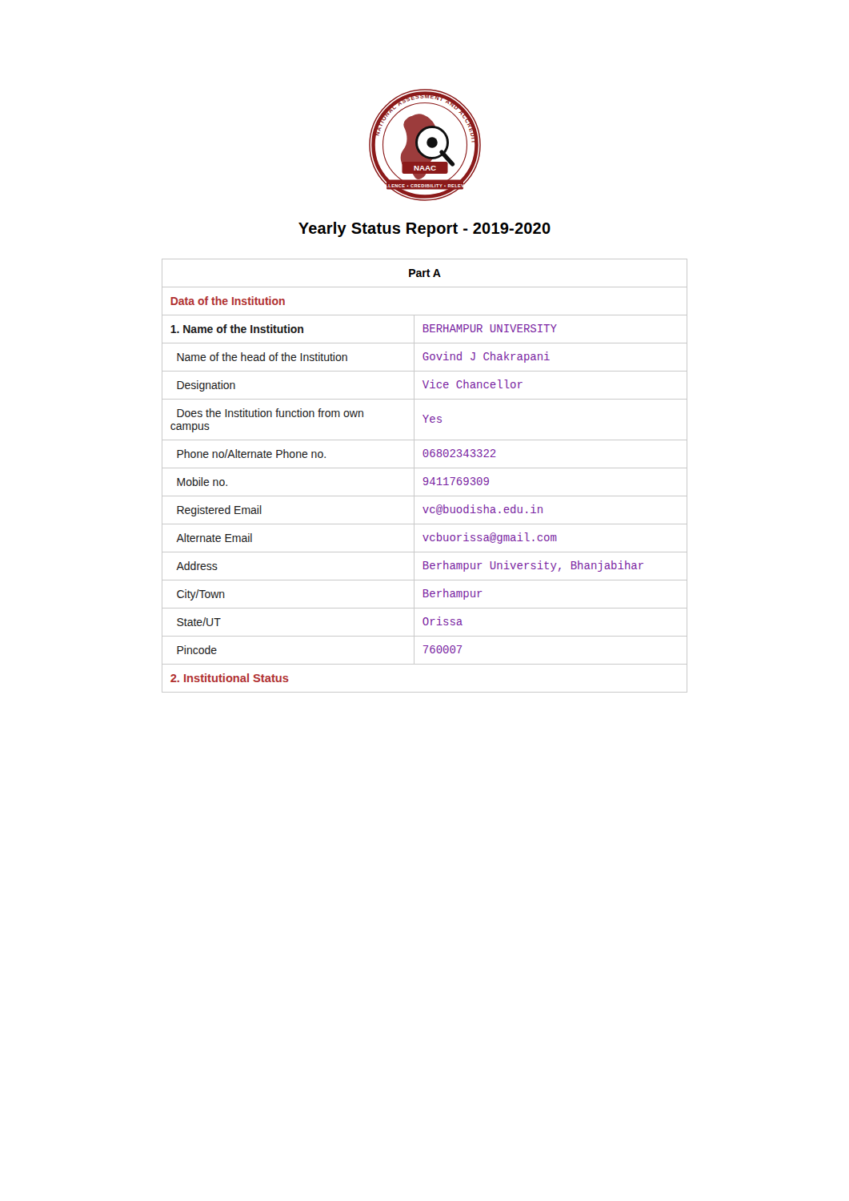NAAC NATIONAL ASSESSMENT AND ACCREDITATION COUNCIL EXCELLENCE • CREDIBILITY • RELEVANCE
Yearly Status Report - 2019-2020
| Part A |
| Data of the Institution |
| 1. Name of the Institution | BERHAMPUR UNIVERSITY |
| Name of the head of the Institution | Govind J Chakrapani |
| Designation | Vice Chancellor |
| Does the Institution function from own campus | Yes |
| Phone no/Alternate Phone no. | 06802343322 |
| Mobile no. | 9411769309 |
| Registered Email | vc@buodisha.edu.in |
| Alternate Email | vcbuorissa@gmail.com |
| Address | Berhampur University, Bhanjabihar |
| City/Town | Berhampur |
| State/UT | Orissa |
| Pincode | 760007 |
| 2. Institutional Status |